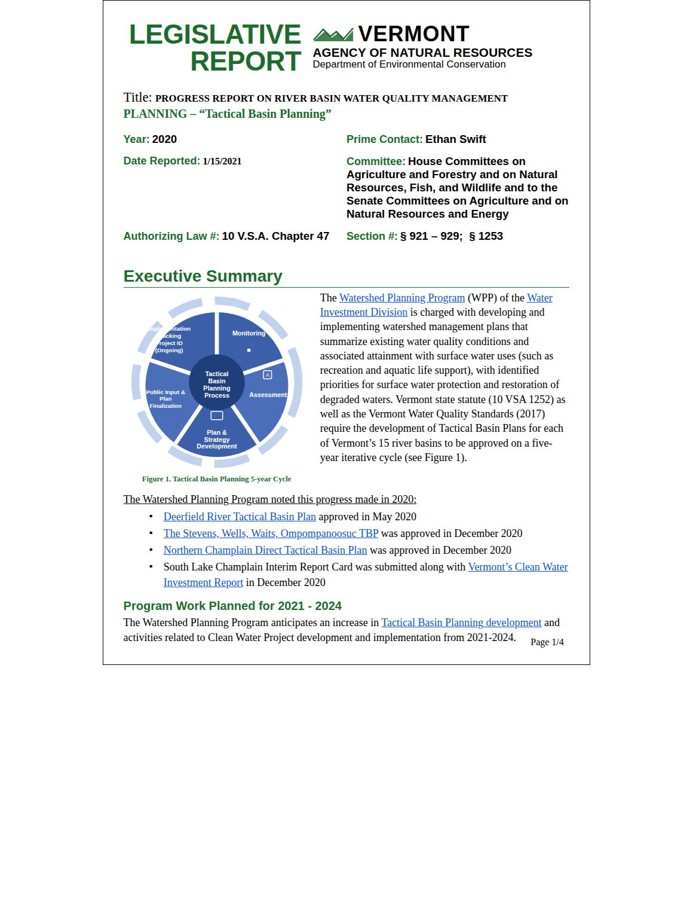LEGISLATIVE
REPORT
VERMONT
AGENCY OF NATURAL RESOURCES
Department of Environmental Conservation
Title: PROGRESS REPORT ON RIVER BASIN WATER QUALITY MANAGEMENT
PLANNING – “Tactical Basin Planning”
| Year: 2020 | Prime Contact: Ethan Swift |
| Date Reported: 1/15/2021 | Committee: House Committees on Agriculture and Forestry and on Natural Resources, Fish, and Wildlife and to the Senate Committees on Agriculture and on Natural Resources and Energy |
| Authorizing Law #: 10 V.S.A. Chapter 47 | Section #: § 921 – 929; § 1253 |
Executive Summary
Tactical Basin Planning Process Monitoring Assessment Plan & Strategy Development Public Input & Plan Finalization Implementation Tracking Project ID (Ongoing) A
Figure 1. Tactical Basin Planning 5-year Cycle
The Watershed Planning Program (WPP) of the Water Investment Division is charged with developing and implementing watershed management plans that summarize existing water quality conditions and associated attainment with surface water uses (such as recreation and aquatic life support), with identified priorities for surface water protection and restoration of degraded waters. Vermont state statute (10 VSA 1252) as well as the Vermont Water Quality Standards (2017) require the development of Tactical Basin Plans for each of Vermont’s 15 river basins to be approved on a five-year iterative cycle (see Figure 1).
The Watershed Planning Program noted this progress made in 2020:
Deerfield River Tactical Basin Plan approved in May 2020
The Stevens, Wells, Waits, Ompompanoosuc TBP was approved in December 2020
Northern Champlain Direct Tactical Basin Plan was approved in December 2020
South Lake Champlain Interim Report Card was submitted along with Vermont’s Clean Water Investment Report in December 2020
Program Work Planned for 2021 - 2024
The Watershed Planning Program anticipates an increase in Tactical Basin Planning development and activities related to Clean Water Project development and implementation from 2021-2024.
Page 1/4